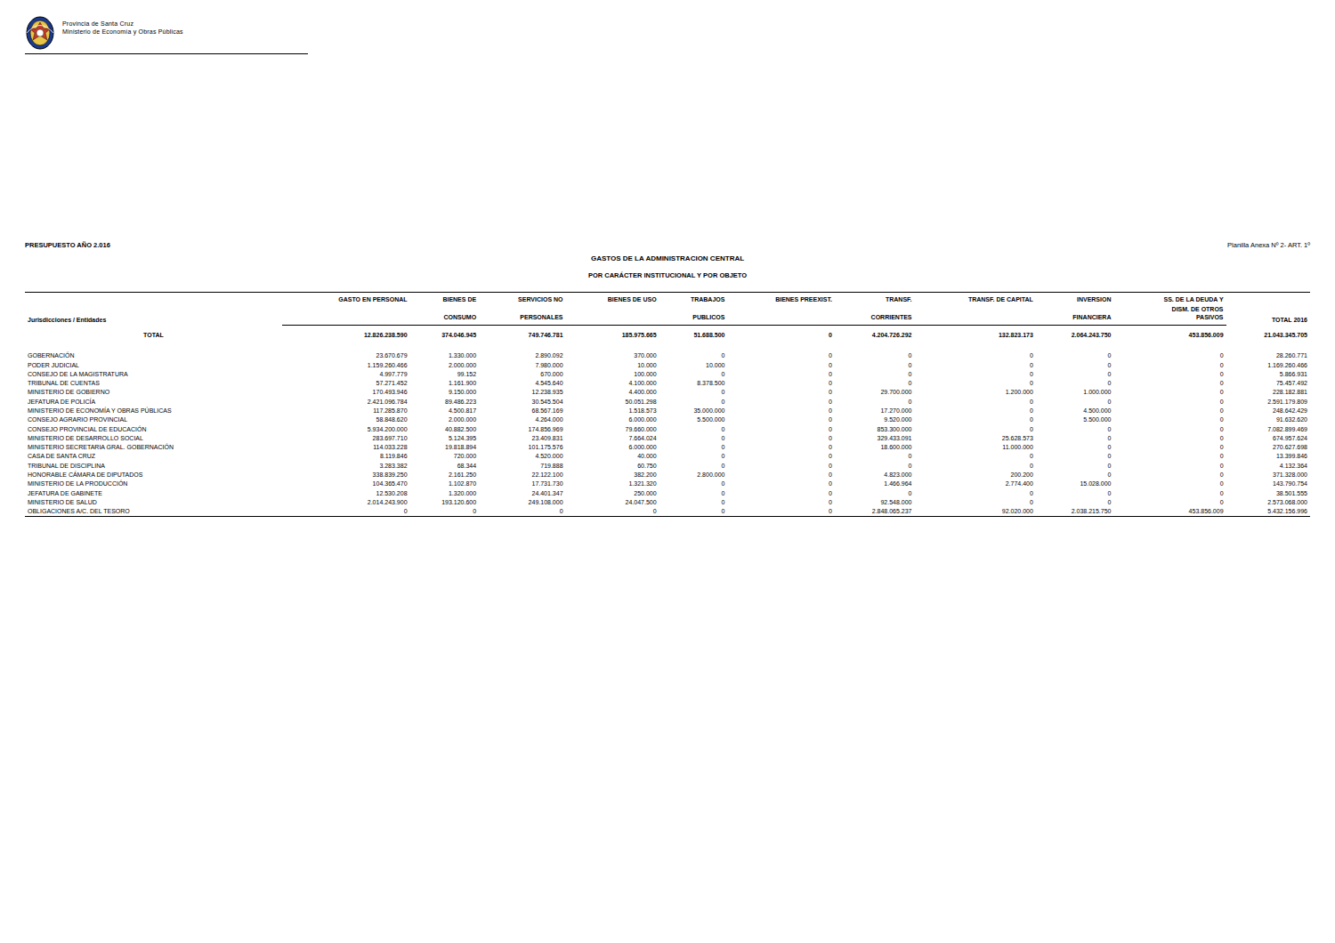Provincia de Santa Cruz
Ministerio de Economía y Obras Públicas
PRESUPUESTO AÑO 2.016
Planilla Anexa Nº 2- ART. 1º
GASTOS DE LA ADMINISTRACION CENTRAL
POR CARÁCTER INSTITUCIONAL Y POR OBJETO
| Jurisdicciones / Entidades | GASTO EN PERSONAL | BIENES DE | SERVICIOS NO | BIENES DE USO | TRABAJOS | BIENES PREEXIST. | TRANSF. | TRANSF. DE CAPITAL | INVERSION | SS. DE LA DEUDA Y | TOTAL 2016 |
| --- | --- | --- | --- | --- | --- | --- | --- | --- | --- | --- | --- |
| | CONSUMO | PERSONALES | | PUBLICOS | | CORRIENTES | | FINANCIERA | DISM. DE OTROS PASIVOS |
| TOTAL | 12.826.238.590 | 374.046.945 | 749.746.781 | 185.975.665 | 51.688.500 | 0 | 4.204.726.292 | 132.823.173 | 2.064.243.750 | 453.856.009 | 21.043.345.705 |
| GOBERNACIÓN | 23.670.679 | 1.330.000 | 2.890.092 | 370.000 | 0 | 0 | 0 | 0 | 0 | 0 | 28.260.771 |
| PODER JUDICIAL | 1.159.260.466 | 2.000.000 | 7.980.000 | 10.000 | 10.000 | 0 | 0 | 0 | 0 | 0 | 1.169.260.466 |
| CONSEJO DE LA MAGISTRATURA | 4.997.779 | 99.152 | 670.000 | 100.000 | 0 | 0 | 0 | 0 | 0 | 0 | 5.866.931 |
| TRIBUNAL DE CUENTAS | 57.271.452 | 1.161.900 | 4.545.640 | 4.100.000 | 8.378.500 | 0 | 0 | 0 | 0 | 0 | 75.457.492 |
| MINISTERIO DE GOBIERNO | 170.493.946 | 9.150.000 | 12.238.935 | 4.400.000 | 0 | 0 | 29.700.000 | 1.200.000 | 1.000.000 | 0 | 228.182.881 |
| JEFATURA DE POLICÍA | 2.421.096.784 | 89.486.223 | 30.545.504 | 50.051.298 | 0 | 0 | 0 | 0 | 0 | 0 | 2.591.179.809 |
| MINISTERIO DE ECONOMÍA Y OBRAS PÚBLICAS | 117.285.870 | 4.500.817 | 68.567.169 | 1.518.573 | 35.000.000 | 0 | 17.270.000 | 0 | 4.500.000 | 0 | 248.642.429 |
| CONSEJO AGRARIO PROVINCIAL | 58.848.620 | 2.000.000 | 4.264.000 | 6.000.000 | 5.500.000 | 0 | 9.520.000 | 0 | 5.500.000 | 0 | 91.632.620 |
| CONSEJO PROVINCIAL DE EDUCACIÓN | 5.934.200.000 | 40.882.500 | 174.856.969 | 79.660.000 | 0 | 0 | 853.300.000 | 0 | 0 | 0 | 7.082.899.469 |
| MINISTERIO DE DESARROLLO SOCIAL | 283.697.710 | 5.124.395 | 23.409.831 | 7.664.024 | 0 | 0 | 329.433.091 | 25.628.573 | 0 | 0 | 674.957.624 |
| MINISTERIO SECRETARIA GRAL. GOBERNACIÓN | 114.033.228 | 19.818.894 | 101.175.576 | 6.000.000 | 0 | 0 | 18.600.000 | 11.000.000 | 0 | 0 | 270.627.698 |
| CASA DE SANTA CRUZ | 8.119.846 | 720.000 | 4.520.000 | 40.000 | 0 | 0 | 0 | 0 | 0 | 0 | 13.399.846 |
| TRIBUNAL DE DISCIPLINA | 3.283.382 | 68.344 | 719.888 | 60.750 | 0 | 0 | 0 | 0 | 0 | 0 | 4.132.364 |
| HONORABLE CÁMARA DE DIPUTADOS | 338.839.250 | 2.161.250 | 22.122.100 | 382.200 | 2.800.000 | 0 | 4.823.000 | 200.200 | 0 | 0 | 371.328.000 |
| MINISTERIO DE LA PRODUCCIÓN | 104.365.470 | 1.102.870 | 17.731.730 | 1.321.320 | 0 | 0 | 1.466.964 | 2.774.400 | 15.028.000 | 0 | 143.790.754 |
| JEFATURA DE GABINETE | 12.530.208 | 1.320.000 | 24.401.347 | 250.000 | 0 | 0 | 0 | 0 | 0 | 0 | 38.501.555 |
| MINISTERIO DE SALUD | 2.014.243.900 | 193.120.600 | 249.108.000 | 24.047.500 | 0 | 0 | 92.548.000 | 0 | 0 | 0 | 2.573.068.000 |
| OBLIGACIONES A/C. DEL TESORO | 0 | 0 | 0 | 0 | 0 | 0 | 2.848.065.237 | 92.020.000 | 2.038.215.750 | 453.856.009 | 5.432.156.996 |